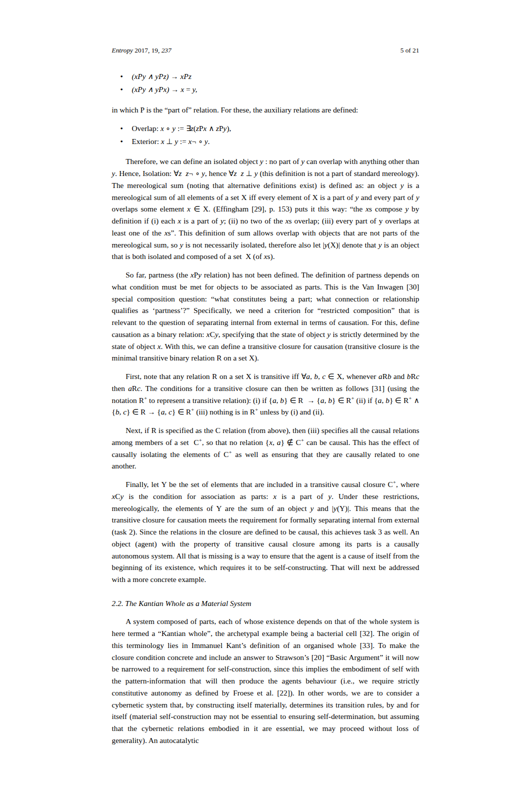Entropy 2017, 19, 237 5 of 21
(x Py ∧ y Pz) → x Pz
(x Py ∧ y Px) → x = y,
in which P is the “part of” relation. For these, the auxiliary relations are defined:
Overlap: x ∘ y := ∃z(z Px ∧ z Py),
Exterior: x ⊥ y := x¬ ∘ y.
Therefore, we can define an isolated object y : no part of y can overlap with anything other than y. Hence, Isolation: ∀z z¬ ∘ y, hence ∀z z ⊥ y (this definition is not a part of standard mereology). The mereological sum (noting that alternative definitions exist) is defined as: an object y is a mereological sum of all elements of a set X iff every element of X is a part of y and every part of y overlaps some element x ∈ X. (Effingham [29], p. 153) puts it this way: “the xs compose y by definition if (i) each x is a part of y; (ii) no two of the xs overlap; (iii) every part of y overlaps at least one of the xs”. This definition of sum allows overlap with objects that are not parts of the mereological sum, so y is not necessarily isolated, therefore also let |y(X)| denote that y is an object that is both isolated and composed of a set X (of xs).
So far, partness (the x Py relation) has not been defined. The definition of partness depends on what condition must be met for objects to be associated as parts. This is the Van Inwagen [30] special composition question: “what constitutes being a part; what connection or relationship qualifies as ‘partness’?” Specifically, we need a criterion for “restricted composition” that is relevant to the question of separating internal from external in terms of causation. For this, define causation as a binary relation: x Cy, specifying that the state of object y is strictly determined by the state of object x. With this, we can define a transitive closure for causation (transitive closure is the minimal transitive binary relation R on a set X).
First, note that any relation R on a set X is transitive iff ∀a, b, c ∈ X, whenever a Rb and b Rc then a Rc. The conditions for a transitive closure can then be written as follows [31] (using the notation R+ to represent a transitive relation): (i) if {a, b} ∈ R → {a, b} ∈ R+ (ii) if {a, b} ∈ R+ ∧ {b, c} ∈ R → {a, c} ∈ R+ (iii) nothing is in R+ unless by (i) and (ii).
Next, if R is specified as the C relation (from above), then (iii) specifies all the causal relations among members of a set C+, so that no relation {x, a} ∉ C+ can be causal. This has the effect of causally isolating the elements of C+ as well as ensuring that they are causally related to one another.
Finally, let Y be the set of elements that are included in a transitive causal closure C+, where x Cy is the condition for association as parts: x is a part of y. Under these restrictions, mereologically, the elements of Y are the sum of an object y and |y(Y)|. This means that the transitive closure for causation meets the requirement for formally separating internal from external (task 2). Since the relations in the closure are defined to be causal, this achieves task 3 as well. An object (agent) with the property of transitive causal closure among its parts is a causally autonomous system. All that is missing is a way to ensure that the agent is a cause of itself from the beginning of its existence, which requires it to be self-constructing. That will next be addressed with a more concrete example.
2.2. The Kantian Whole as a Material System
A system composed of parts, each of whose existence depends on that of the whole system is here termed a “Kantian whole”, the archetypal example being a bacterial cell [32]. The origin of this terminology lies in Immanuel Kant’s definition of an organised whole [33]. To make the closure condition concrete and include an answer to Strawson’s [20] “Basic Argument” it will now be narrowed to a requirement for self-construction, since this implies the embodiment of self with the pattern-information that will then produce the agents behaviour (i.e., we require strictly constitutive autonomy as defined by Froese et al. [22]). In other words, we are to consider a cybernetic system that, by constructing itself materially, determines its transition rules, by and for itself (material self-construction may not be essential to ensuring self-determination, but assuming that the cybernetic relations embodied in it are essential, we may proceed without loss of generality). An autocatalytic